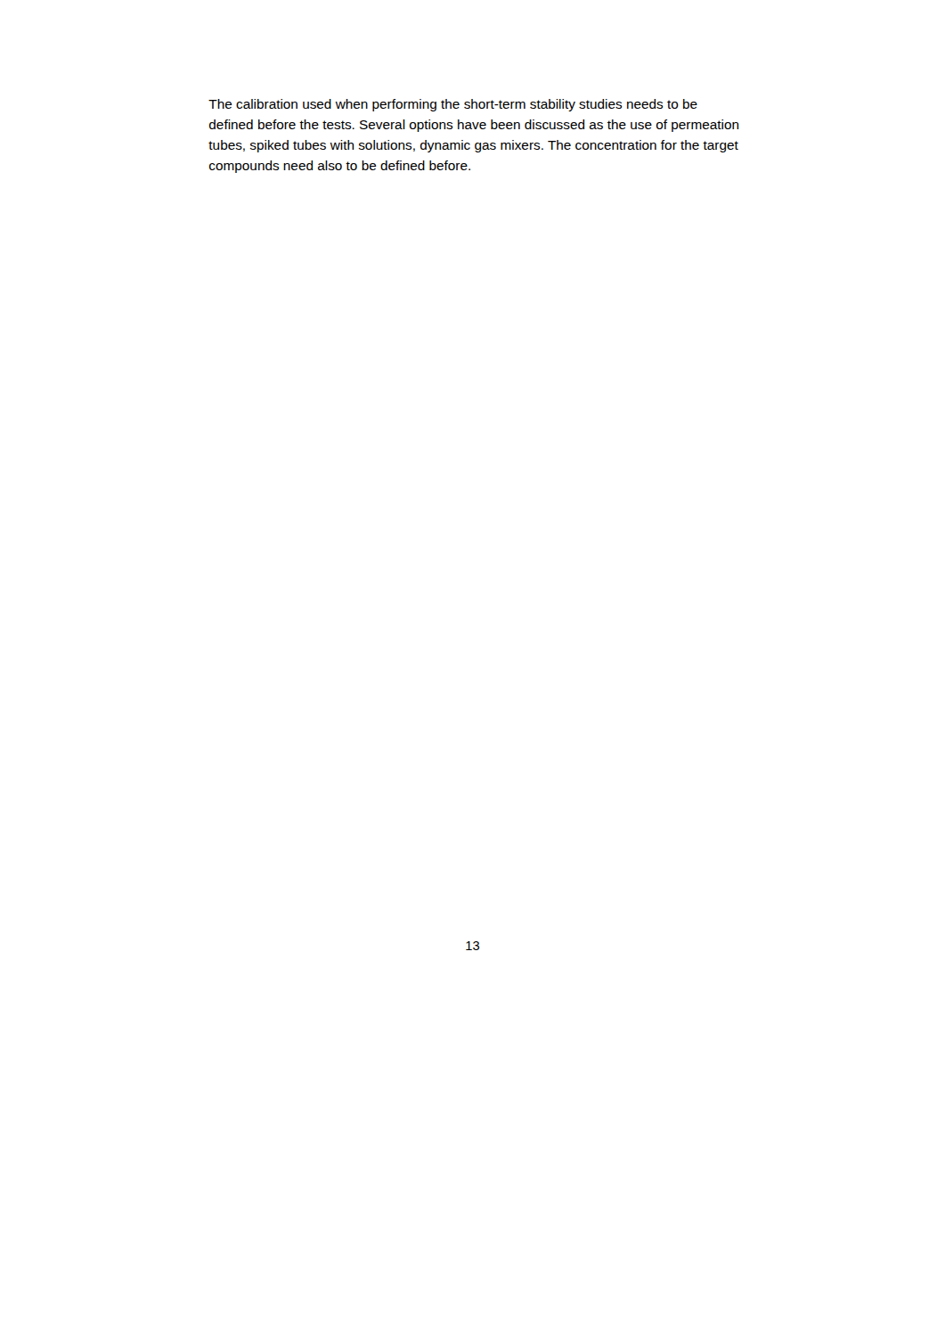The calibration used when performing the short-term stability studies needs to be defined before the tests. Several options have been discussed as the use of permeation tubes, spiked tubes with solutions, dynamic gas mixers. The concentration for the target compounds need also to be defined before.
13